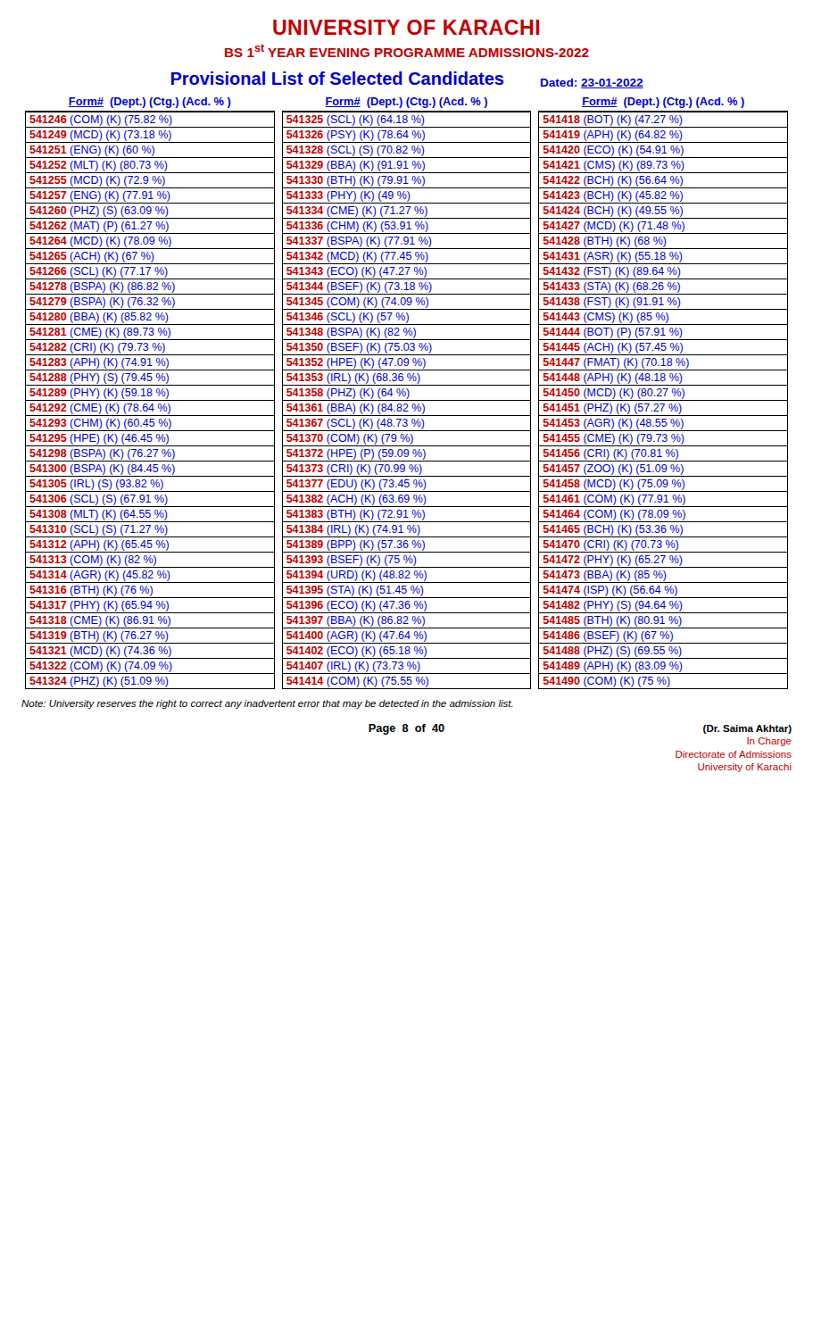UNIVERSITY OF KARACHI
BS 1st YEAR EVENING PROGRAMME ADMISSIONS-2022
Provisional List of Selected Candidates Dated: 23-01-2022
| Form# (Dept.) (Ctg.) (Acd. % ) / 541246 (COM) (K) (75.82 %) / / 541249 (MCD) (K) (73.18 %) / / 541251 (ENG) (K) (60 %) / / 541252 (MLT) (K) (80.73 %) / / 541255 (MCD) (K) (72.9 %) / / 541257 (ENG) (K) (77.91 %) / / 541260 (PHZ) (S) (63.09 %) / / 541262 (MAT) (P) (61.27 %) / / 541264 (MCD) (K) (78.09 %) / / 541265 (ACH) (K) (67 %) / / 541266 (SCL) (K) (77.17 %) / / 541278 (BSPA) (K) (86.82 %) / / 541279 (BSPA) (K) (76.32 %) / / 541280 (BBA) (K) (85.82 %) / / 541281 (CME) (K) (89.73 %) / / 541282 (CRI) (K) (79.73 %) / / 541283 (APH) (K) (74.91 %) / / 541288 (PHY) (S) (79.45 %) / / 541289 (PHY) (K) (59.18 %) / / 541292 (CME) (K) (78.64 %) / / 541293 (CHM) (K) (60.45 %) / / 541295 (HPE) (K) (46.45 %) / / 541298 (BSPA) (K) (76.27 %) / / 541300 (BSPA) (K) (84.45 %) / / 541305 (IRL) (S) (93.82 %) / / 541306 (SCL) (S) (67.91 %) / / 541308 (MLT) (K) (64.55 %) / / 541310 (SCL) (S) (71.27 %) / / 541312 (APH) (K) (65.45 %) / / 541313 (COM) (K) (82 %) / / 541314 (AGR) (K) (45.82 %) / / 541316 (BTH) (K) (76 %) / / 541317 (PHY) (K) (65.94 %) / / 541318 (CME) (K) (86.91 %) / / 541319 (BTH) (K) (76.27 %) / / 541321 (MCD) (K) (74.36 %) / / 541322 (COM) (K) (74.09 %) / / 541324 (PHZ) (K) (51.09 %) / | Form# (Dept.) (Ctg.) (Acd. % ) / 541325 (SCL) (K) (64.18 %) / / 541326 (PSY) (K) (78.64 %) / / 541328 (SCL) (S) (70.82 %) / / 541329 (BBA) (K) (91.91 %) / / 541330 (BTH) (K) (79.91 %) / / 541333 (PHY) (K) (49 %) / / 541334 (CME) (K) (71.27 %) / / 541336 (CHM) (K) (53.91 %) / / 541337 (BSPA) (K) (77.91 %) / / 541342 (MCD) (K) (77.45 %) / / 541343 (ECO) (K) (47.27 %) / / 541344 (BSEF) (K) (73.18 %) / / 541345 (COM) (K) (74.09 %) / / 541346 (SCL) (K) (57 %) / / 541348 (BSPA) (K) (82 %) / / 541350 (BSEF) (K) (75.03 %) / / 541352 (HPE) (K) (47.09 %) / / 541353 (IRL) (K) (68.36 %) / / 541358 (PHZ) (K) (64 %) / / 541361 (BBA) (K) (84.82 %) / / 541367 (SCL) (K) (48.73 %) / / 541370 (COM) (K) (79 %) / / 541372 (HPE) (P) (59.09 %) / / 541373 (CRI) (K) (70.99 %) / / 541377 (EDU) (K) (73.45 %) / / 541382 (ACH) (K) (63.69 %) / / 541383 (BTH) (K) (72.91 %) / / 541384 (IRL) (K) (74.91 %) / / 541389 (BPP) (K) (57.36 %) / / 541393 (BSEF) (K) (75 %) / / 541394 (URD) (K) (48.82 %) / / 541395 (STA) (K) (51.45 %) / / 541396 (ECO) (K) (47.36 %) / / 541397 (BBA) (K) (86.82 %) / / 541400 (AGR) (K) (47.64 %) / / 541402 (ECO) (K) (65.18 %) / / 541407 (IRL) (K) (73.73 %) / / 541414 (COM) (K) (75.55 %) / | Form# (Dept.) (Ctg.) (Acd. % ) / 541418 (BOT) (K) (47.27 %) / / 541419 (APH) (K) (64.82 %) / / 541420 (ECO) (K) (54.91 %) / / 541421 (CMS) (K) (89.73 %) / / 541422 (BCH) (K) (56.64 %) / / 541423 (BCH) (K) (45.82 %) / / 541424 (BCH) (K) (49.55 %) / / 541427 (MCD) (K) (71.48 %) / / 541428 (BTH) (K) (68 %) / / 541431 (ASR) (K) (55.18 %) / / 541432 (FST) (K) (89.64 %) / / 541433 (STA) (K) (68.26 %) / / 541438 (FST) (K) (91.91 %) / / 541443 (CMS) (K) (85 %) / / 541444 (BOT) (P) (57.91 %) / / 541445 (ACH) (K) (57.45 %) / / 541447 (FMAT) (K) (70.18 %) / / 541448 (APH) (K) (48.18 %) / / 541450 (MCD) (K) (80.27 %) / / 541451 (PHZ) (K) (57.27 %) / / 541453 (AGR) (K) (48.55 %) / / 541455 (CME) (K) (79.73 %) / / 541456 (CRI) (K) (70.81 %) / / 541457 (ZOO) (K) (51.09 %) / / 541458 (MCD) (K) (75.09 %) / / 541461 (COM) (K) (77.91 %) / / 541464 (COM) (K) (78.09 %) / / 541465 (BCH) (K) (53.36 %) / / 541470 (CRI) (K) (70.73 %) / / 541472 (PHY) (K) (65.27 %) / / 541473 (BBA) (K) (85 %) / / 541474 (ISP) (K) (56.64 %) / / 541482 (PHY) (S) (94.64 %) / / 541485 (BTH) (K) (80.91 %) / / 541486 (BSEF) (K) (67 %) / / 541488 (PHZ) (S) (69.55 %) / / 541489 (APH) (K) (83.09 %) / / 541490 (COM) (K) (75 %) / |
Note: University reserves the right to correct any inadvertent error that may be detected in the admission list.
Page 8 of 40
(Dr. Saima Akhtar)
In Charge
Directorate of Admissions
University of Karachi